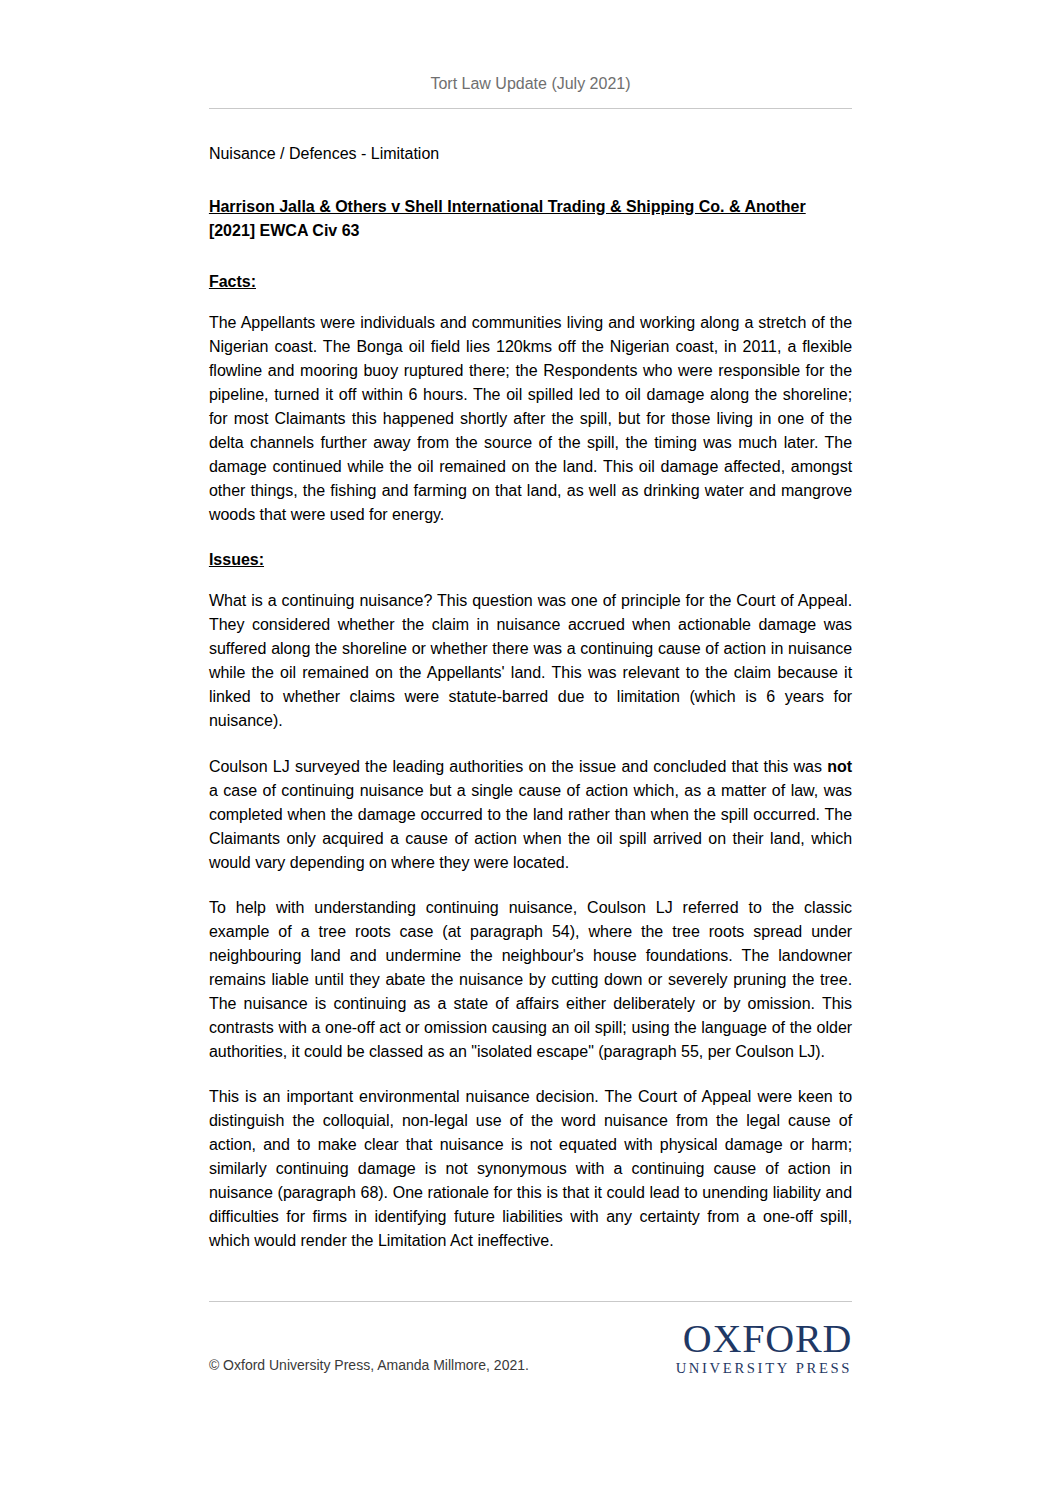Tort Law Update (July 2021)
Nuisance / Defences - Limitation
Harrison Jalla & Others v Shell International Trading & Shipping Co. & Another [2021] EWCA Civ 63
Facts:
The Appellants were individuals and communities living and working along a stretch of the Nigerian coast. The Bonga oil field lies 120kms off the Nigerian coast, in 2011, a flexible flowline and mooring buoy ruptured there; the Respondents who were responsible for the pipeline, turned it off within 6 hours. The oil spilled led to oil damage along the shoreline; for most Claimants this happened shortly after the spill, but for those living in one of the delta channels further away from the source of the spill, the timing was much later. The damage continued while the oil remained on the land. This oil damage affected, amongst other things, the fishing and farming on that land, as well as drinking water and mangrove woods that were used for energy.
Issues:
What is a continuing nuisance? This question was one of principle for the Court of Appeal. They considered whether the claim in nuisance accrued when actionable damage was suffered along the shoreline or whether there was a continuing cause of action in nuisance while the oil remained on the Appellants' land. This was relevant to the claim because it linked to whether claims were statute-barred due to limitation (which is 6 years for nuisance).
Coulson LJ surveyed the leading authorities on the issue and concluded that this was not a case of continuing nuisance but a single cause of action which, as a matter of law, was completed when the damage occurred to the land rather than when the spill occurred. The Claimants only acquired a cause of action when the oil spill arrived on their land, which would vary depending on where they were located.
To help with understanding continuing nuisance, Coulson LJ referred to the classic example of a tree roots case (at paragraph 54), where the tree roots spread under neighbouring land and undermine the neighbour's house foundations. The landowner remains liable until they abate the nuisance by cutting down or severely pruning the tree. The nuisance is continuing as a state of affairs either deliberately or by omission. This contrasts with a one-off act or omission causing an oil spill; using the language of the older authorities, it could be classed as an "isolated escape" (paragraph 55, per Coulson LJ).
This is an important environmental nuisance decision. The Court of Appeal were keen to distinguish the colloquial, non-legal use of the word nuisance from the legal cause of action, and to make clear that nuisance is not equated with physical damage or harm; similarly continuing damage is not synonymous with a continuing cause of action in nuisance (paragraph 68). One rationale for this is that it could lead to unending liability and difficulties for firms in identifying future liabilities with any certainty from a one-off spill, which would render the Limitation Act ineffective.
© Oxford University Press, Amanda Millmore, 2021.
OXFORD UNIVERSITY PRESS